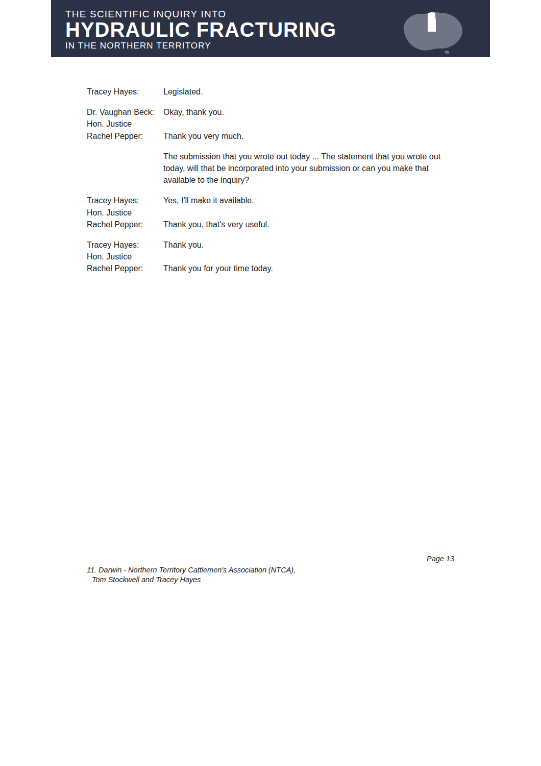The Scientific Inquiry into Hydraulic Fracturing in the Northern Territory
| Tracey Hayes: | Legislated. |
| Dr. Vaughan Beck: | Okay, thank you. |
| Hon. Justice Rachel Pepper: | Thank you very much. |
| | The submission that you wrote out today ... The statement that you wrote out today, will that be incorporated into your submission or can you make that available to the inquiry? |
| Tracey Hayes: | Yes, I'll make it available. |
| Hon. Justice Rachel Pepper: | Thank you, that's very useful. |
| Tracey Hayes: | Thank you. |
| Hon. Justice Rachel Pepper: | Thank you for your time today. |
Page 13
11. Darwin - Northern Territory Cattlemen's Association (NTCA), Tom Stockwell and Tracey Hayes